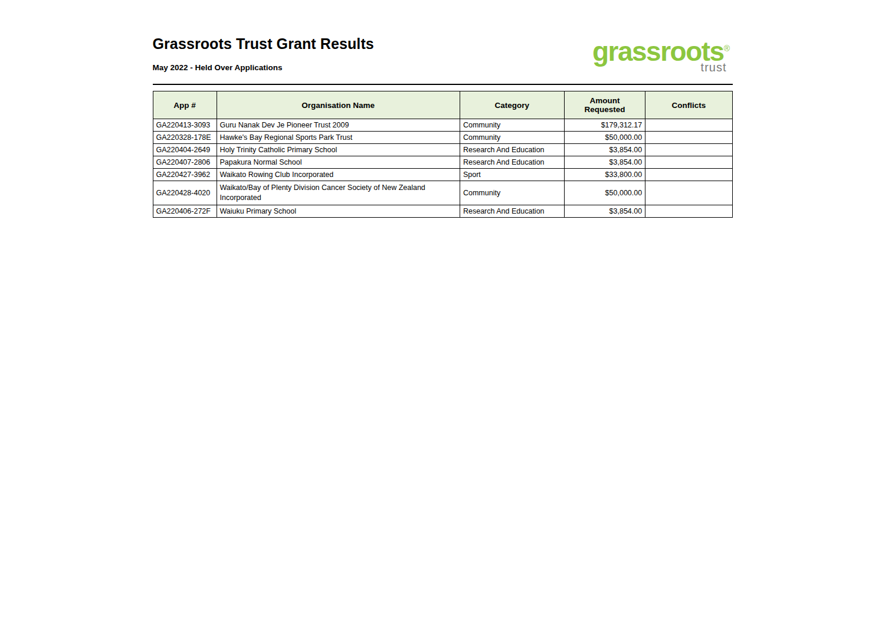Grassroots Trust Grant Results
May 2022 - Held Over Applications
grassroots® trust
| App # | Organisation Name | Category | Amount Requested | Conflicts |
| --- | --- | --- | --- | --- |
| GA220413-3093 | Guru Nanak Dev Je Pioneer Trust 2009 | Community | $179,312.17 | |
| GA220328-178E | Hawke's Bay Regional Sports Park Trust | Community | $50,000.00 | |
| GA220404-2649 | Holy Trinity Catholic Primary School | Research And Education | $3,854.00 | |
| GA220407-2806 | Papakura Normal School | Research And Education | $3,854.00 | |
| GA220427-3962 | Waikato Rowing Club Incorporated | Sport | $33,800.00 | |
| GA220428-4020 | Waikato/Bay of Plenty Division Cancer Society of New Zealand Incorporated | Community | $50,000.00 | |
| GA220406-272F | Waiuku Primary School | Research And Education | $3,854.00 | |